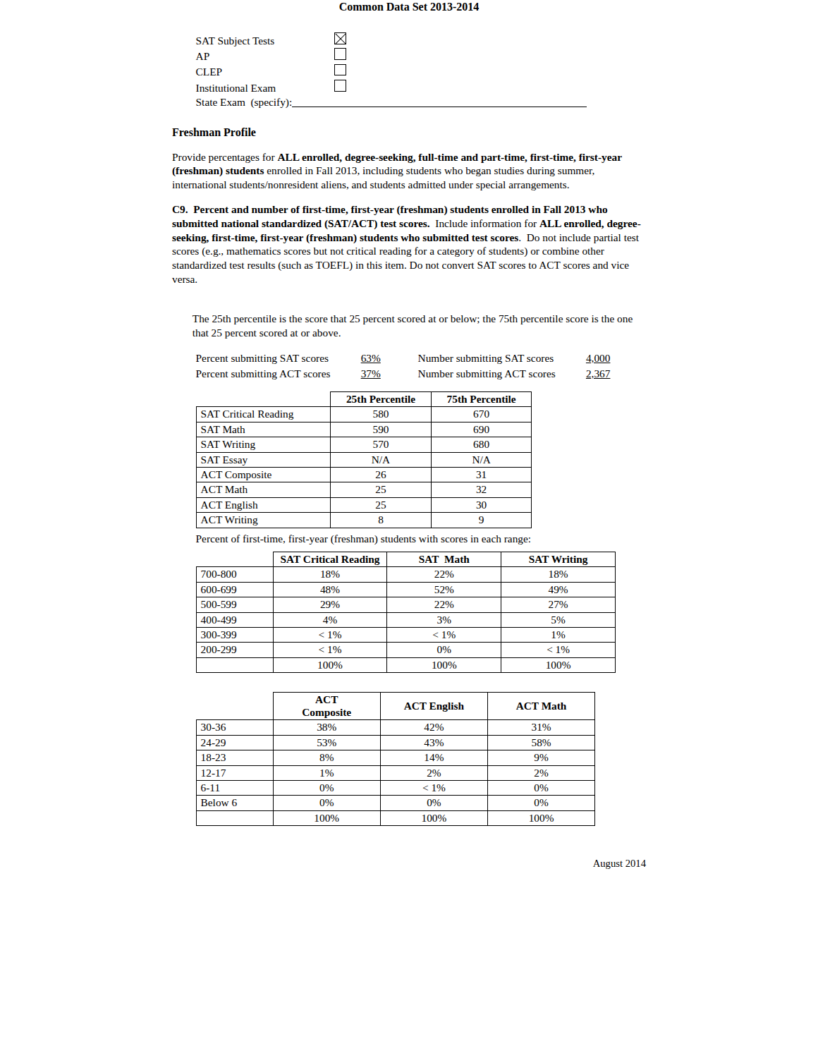Common Data Set 2013-2014
SAT Subject Tests
AP
CLEP
Institutional Exam
State Exam (specify):
Freshman Profile
Provide percentages for ALL enrolled, degree-seeking, full-time and part-time, first-time, first-year (freshman) students enrolled in Fall 2013, including students who began studies during summer, international students/nonresident aliens, and students admitted under special arrangements.
C9. Percent and number of first-time, first-year (freshman) students enrolled in Fall 2013 who submitted national standardized (SAT/ACT) test scores. Include information for ALL enrolled, degree-seeking, first-time, first-year (freshman) students who submitted test scores. Do not include partial test scores (e.g., mathematics scores but not critical reading for a category of students) or combine other standardized test results (such as TOEFL) in this item. Do not convert SAT scores to ACT scores and vice versa.
The 25th percentile is the score that 25 percent scored at or below; the 75th percentile score is the one that 25 percent scored at or above.
| Percent submitting SAT scores | 63% | Number submitting SAT scores | 4,000 |
| Percent submitting ACT scores | 37% | Number submitting ACT scores | 2,367 |
| | 25th Percentile | 75th Percentile |
| SAT Critical Reading | 580 | 670 |
| SAT Math | 590 | 690 |
| SAT Writing | 570 | 680 |
| SAT Essay | N/A | N/A |
| ACT Composite | 26 | 31 |
| ACT Math | 25 | 32 |
| ACT English | 25 | 30 |
| ACT Writing | 8 | 9 |
Percent of first-time, first-year (freshman) students with scores in each range:
| | SAT Critical Reading | SAT Math | SAT Writing |
| 700-800 | 18% | 22% | 18% |
| 600-699 | 48% | 52% | 49% |
| 500-599 | 29% | 22% | 27% |
| 400-499 | 4% | 3% | 5% |
| 300-399 | < 1% | < 1% | 1% |
| 200-299 | < 1% | 0% | < 1% |
| | 100% | 100% | 100% |
| | ACT Composite | ACT English | ACT Math |
| 30-36 | 38% | 42% | 31% |
| 24-29 | 53% | 43% | 58% |
| 18-23 | 8% | 14% | 9% |
| 12-17 | 1% | 2% | 2% |
| 6-11 | 0% | < 1% | 0% |
| Below 6 | 0% | 0% | 0% |
| | 100% | 100% | 100% |
August 2014